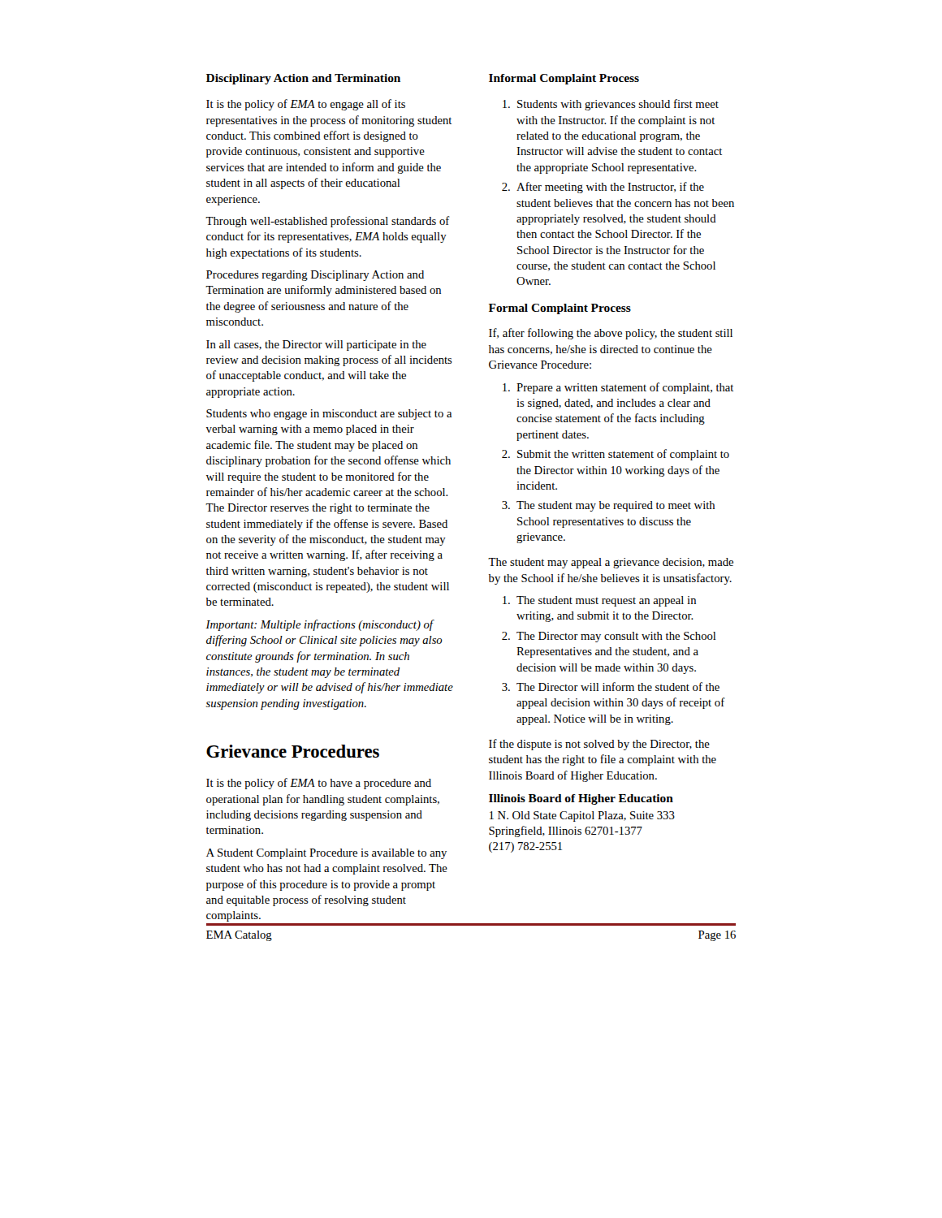Disciplinary Action and Termination
It is the policy of EMA to engage all of its representatives in the process of monitoring student conduct. This combined effort is designed to provide continuous, consistent and supportive services that are intended to inform and guide the student in all aspects of their educational experience.
Through well-established professional standards of conduct for its representatives, EMA holds equally high expectations of its students.
Procedures regarding Disciplinary Action and Termination are uniformly administered based on the degree of seriousness and nature of the misconduct.
In all cases, the Director will participate in the review and decision making process of all incidents of unacceptable conduct, and will take the appropriate action.
Students who engage in misconduct are subject to a verbal warning with a memo placed in their academic file. The student may be placed on disciplinary probation for the second offense which will require the student to be monitored for the remainder of his/her academic career at the school. The Director reserves the right to terminate the student immediately if the offense is severe. Based on the severity of the misconduct, the student may not receive a written warning. If, after receiving a third written warning, student's behavior is not corrected (misconduct is repeated), the student will be terminated.
Important: Multiple infractions (misconduct) of differing School or Clinical site policies may also constitute grounds for termination. In such instances, the student may be terminated immediately or will be advised of his/her immediate suspension pending investigation.
Grievance Procedures
It is the policy of EMA to have a procedure and operational plan for handling student complaints, including decisions regarding suspension and termination.
A Student Complaint Procedure is available to any student who has not had a complaint resolved. The purpose of this procedure is to provide a prompt and equitable process of resolving student complaints.
Informal Complaint Process
Students with grievances should first meet with the Instructor. If the complaint is not related to the educational program, the Instructor will advise the student to contact the appropriate School representative.
After meeting with the Instructor, if the student believes that the concern has not been appropriately resolved, the student should then contact the School Director. If the School Director is the Instructor for the course, the student can contact the School Owner.
Formal Complaint Process
If, after following the above policy, the student still has concerns, he/she is directed to continue the Grievance Procedure:
Prepare a written statement of complaint, that is signed, dated, and includes a clear and concise statement of the facts including pertinent dates.
Submit the written statement of complaint to the Director within 10 working days of the incident.
The student may be required to meet with School representatives to discuss the grievance.
The student may appeal a grievance decision, made by the School if he/she believes it is unsatisfactory.
The student must request an appeal in writing, and submit it to the Director.
The Director may consult with the School Representatives and the student, and a decision will be made within 30 days.
The Director will inform the student of the appeal decision within 30 days of receipt of appeal. Notice will be in writing.
If the dispute is not solved by the Director, the student has the right to file a complaint with the Illinois Board of Higher Education.
Illinois Board of Higher Education
1 N. Old State Capitol Plaza, Suite 333
Springfield, Illinois 62701-1377
(217) 782-2551
EMA Catalog Page 16